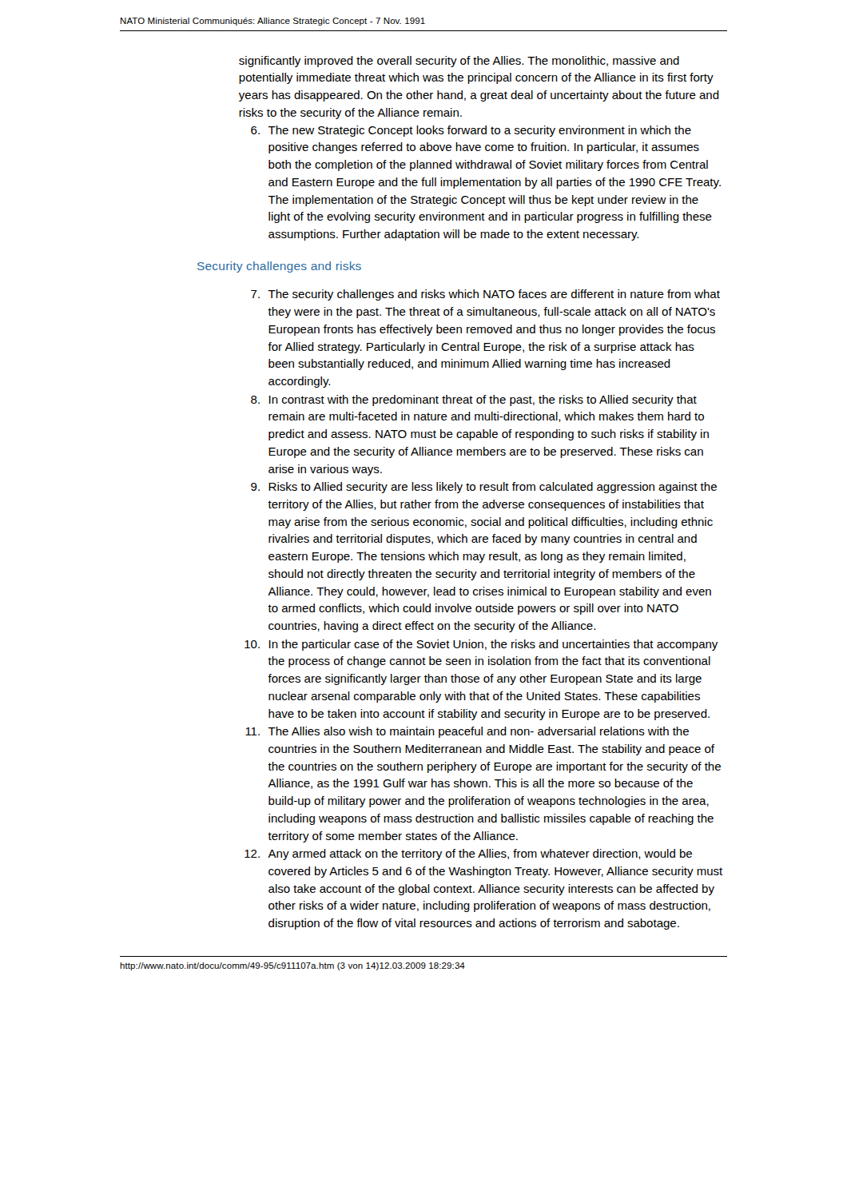NATO Ministerial Communiqués: Alliance Strategic Concept - 7 Nov. 1991
significantly improved the overall security of the Allies. The monolithic, massive and potentially immediate threat which was the principal concern of the Alliance in its first forty years has disappeared. On the other hand, a great deal of uncertainty about the future and risks to the security of the Alliance remain.
The new Strategic Concept looks forward to a security environment in which the positive changes referred to above have come to fruition. In particular, it assumes both the completion of the planned withdrawal of Soviet military forces from Central and Eastern Europe and the full implementation by all parties of the 1990 CFE Treaty. The implementation of the Strategic Concept will thus be kept under review in the light of the evolving security environment and in particular progress in fulfilling these assumptions. Further adaptation will be made to the extent necessary.
Security challenges and risks
The security challenges and risks which NATO faces are different in nature from what they were in the past. The threat of a simultaneous, full-scale attack on all of NATO's European fronts has effectively been removed and thus no longer provides the focus for Allied strategy. Particularly in Central Europe, the risk of a surprise attack has been substantially reduced, and minimum Allied warning time has increased accordingly.
In contrast with the predominant threat of the past, the risks to Allied security that remain are multi-faceted in nature and multi-directional, which makes them hard to predict and assess. NATO must be capable of responding to such risks if stability in Europe and the security of Alliance members are to be preserved. These risks can arise in various ways.
Risks to Allied security are less likely to result from calculated aggression against the territory of the Allies, but rather from the adverse consequences of instabilities that may arise from the serious economic, social and political difficulties, including ethnic rivalries and territorial disputes, which are faced by many countries in central and eastern Europe. The tensions which may result, as long as they remain limited, should not directly threaten the security and territorial integrity of members of the Alliance. They could, however, lead to crises inimical to European stability and even to armed conflicts, which could involve outside powers or spill over into NATO countries, having a direct effect on the security of the Alliance.
In the particular case of the Soviet Union, the risks and uncertainties that accompany the process of change cannot be seen in isolation from the fact that its conventional forces are significantly larger than those of any other European State and its large nuclear arsenal comparable only with that of the United States. These capabilities have to be taken into account if stability and security in Europe are to be preserved.
The Allies also wish to maintain peaceful and non- adversarial relations with the countries in the Southern Mediterranean and Middle East. The stability and peace of the countries on the southern periphery of Europe are important for the security of the Alliance, as the 1991 Gulf war has shown. This is all the more so because of the build-up of military power and the proliferation of weapons technologies in the area, including weapons of mass destruction and ballistic missiles capable of reaching the territory of some member states of the Alliance.
Any armed attack on the territory of the Allies, from whatever direction, would be covered by Articles 5 and 6 of the Washington Treaty. However, Alliance security must also take account of the global context. Alliance security interests can be affected by other risks of a wider nature, including proliferation of weapons of mass destruction, disruption of the flow of vital resources and actions of terrorism and sabotage.
http://www.nato.int/docu/comm/49-95/c911107a.htm (3 von 14)12.03.2009 18:29:34